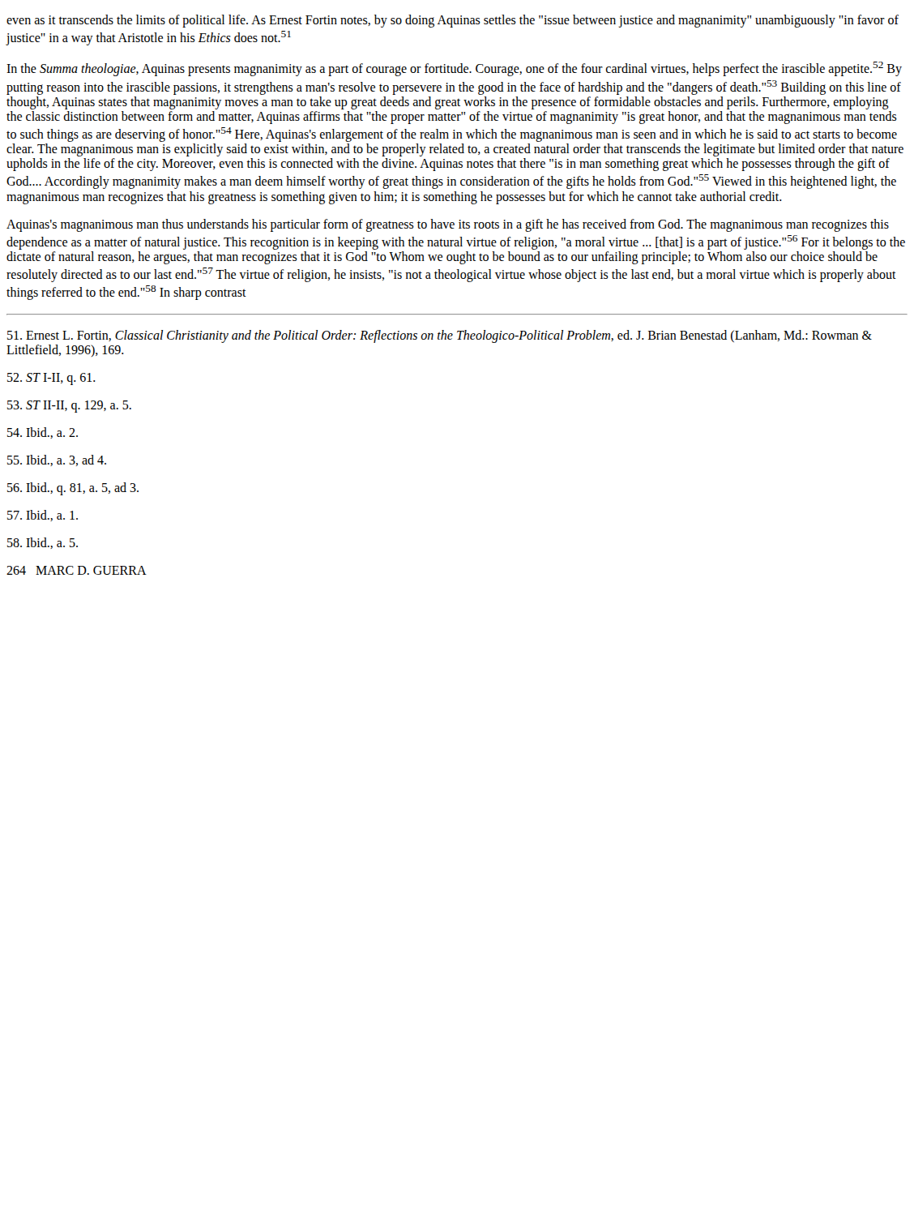even as it transcends the limits of political life. As Ernest Fortin notes, by so doing Aquinas settles the "issue between justice and magnanimity" unambiguously "in favor of justice" in a way that Aristotle in his Ethics does not.51
In the Summa theologiae, Aquinas presents magnanimity as a part of courage or fortitude. Courage, one of the four cardinal virtues, helps perfect the irascible appetite.52 By putting reason into the irascible passions, it strengthens a man's resolve to persevere in the good in the face of hardship and the "dangers of death."53 Building on this line of thought, Aquinas states that magnanimity moves a man to take up great deeds and great works in the presence of formidable obstacles and perils. Furthermore, employing the classic distinction between form and matter, Aquinas affirms that "the proper matter" of the virtue of magnanimity "is great honor, and that the magnanimous man tends to such things as are deserving of honor."54 Here, Aquinas's enlargement of the realm in which the magnanimous man is seen and in which he is said to act starts to become clear. The magnanimous man is explicitly said to exist within, and to be properly related to, a created natural order that transcends the legitimate but limited order that nature upholds in the life of the city. Moreover, even this is connected with the divine. Aquinas notes that there "is in man something great which he possesses through the gift of God.... Accordingly magnanimity makes a man deem himself worthy of great things in consideration of the gifts he holds from God."55 Viewed in this heightened light, the magnanimous man recognizes that his greatness is something given to him; it is something he possesses but for which he cannot take authorial credit.
Aquinas's magnanimous man thus understands his particular form of greatness to have its roots in a gift he has received from God. The magnanimous man recognizes this dependence as a matter of natural justice. This recognition is in keeping with the natural virtue of religion, "a moral virtue ... [that] is a part of justice."56 For it belongs to the dictate of natural reason, he argues, that man recognizes that it is God "to Whom we ought to be bound as to our unfailing principle; to Whom also our choice should be resolutely directed as to our last end."57 The virtue of religion, he insists, "is not a theological virtue whose object is the last end, but a moral virtue which is properly about things referred to the end."58 In sharp contrast
51. Ernest L. Fortin, Classical Christianity and the Political Order: Reflections on the Theologico-Political Problem, ed. J. Brian Benestad (Lanham, Md.: Rowman & Littlefield, 1996), 169.
52. ST I-II, q. 61.
53. ST II-II, q. 129, a. 5.
54. Ibid., a. 2.
55. Ibid., a. 3, ad 4.
56. Ibid., q. 81, a. 5, ad 3.
57. Ibid., a. 1.
58. Ibid., a. 5.
264 MARC D. GUERRA